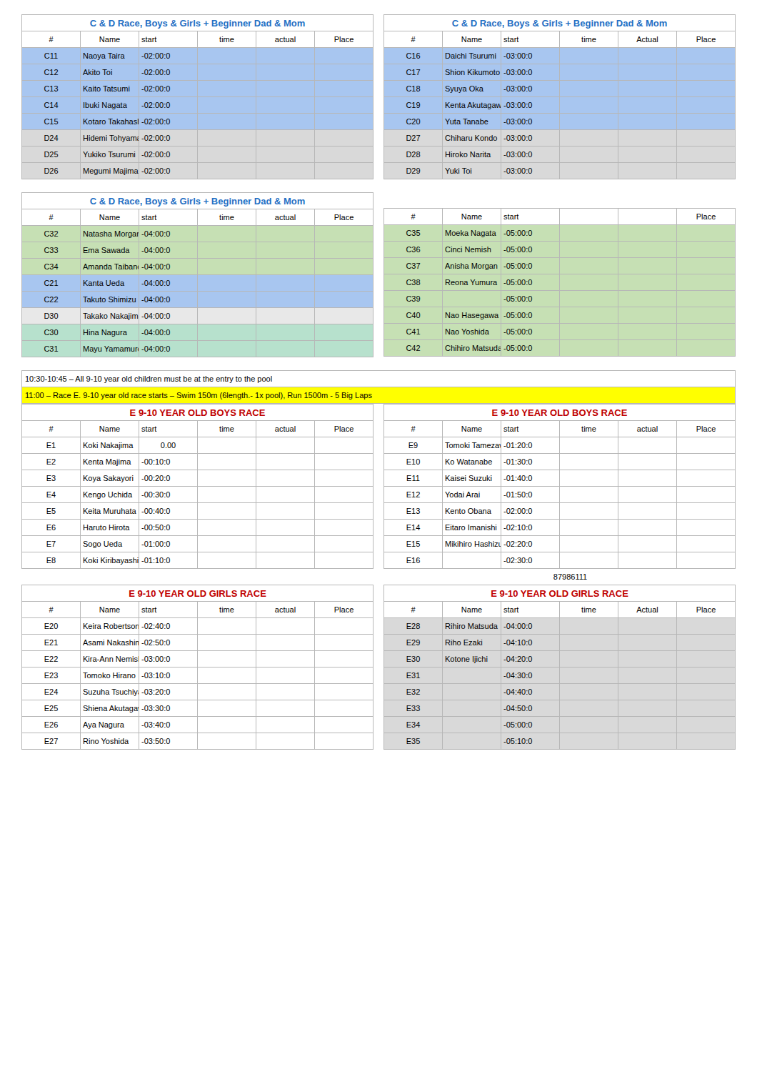| / C & D Race, Boys & Girls + Beginner Dad & Mom / / # / Name / start / time / actual / Place / / C11 / Naoya Taira / -02:00:0 / / / / / C12 / Akito Toi / -02:00:0 / / / / / C13 / Kaito Tatsumi / -02:00:0 / / / / / C14 / Ibuki Nagata / -02:00:0 / / / / / C15 / Kotaro Takahashi / -02:00:0 / / / / / D24 / Hidemi Tohyama / -02:00:0 / / / / / D25 / Yukiko Tsurumi / -02:00:0 / / / / / D26 / Megumi Majima / -02:00:0 / / / / | | / C & D Race, Boys & Girls + Beginner Dad & Mom / / # / Name / start / time / Actual / Place / / C16 / Daichi Tsurumi / -03:00:0 / / / / / C17 / Shion Kikumoto / -03:00:0 / / / / / C18 / Syuya Oka / -03:00:0 / / / / / C19 / Kenta Akutagawa / -03:00:0 / / / / / C20 / Yuta Tanabe / -03:00:0 / / / / / D27 / Chiharu Kondo / -03:00:0 / / / / / D28 / Hiroko Narita / -03:00:0 / / / / / D29 / Yuki Toi / -03:00:0 / / / / |
| / C & D Race, Boys & Girls + Beginner Dad & Mom / / # / Name / start / time / actual / Place / / C32 / Natasha Morgan / -04:00:0 / / / / / C33 / Ema Sawada / -04:00:0 / / / / / C34 / Amanda Taibanchakit / -04:00:0 / / / / / C21 / Kanta Ueda / -04:00:0 / / / / / C22 / Takuto Shimizu / -04:00:0 / / / / / D30 / Takako Nakajima / -04:00:0 / / / / / C30 / Hina Nagura / -04:00:0 / / / / / C31 / Mayu Yamamuro / -04:00:0 / / / / | | / # / Name / start / / / Place / / C35 / Moeka Nagata / -05:00:0 / / / / / C36 / Cinci Nemish / -05:00:0 / / / / / C37 / Anisha Morgan / -05:00:0 / / / / / C38 / Reona Yumura / -05:00:0 / / / / / C39 / / -05:00:0 / / / / / C40 / Nao Hasegawa / -05:00:0 / / / / / C41 / Nao Yoshida / -05:00:0 / / / / / C42 / Chihiro Matsuda / -05:00:0 / / / / |
| 10:30-10:45 – All 9-10 year old children must be at the entry to the pool |
| 11:00 – Race E. 9-10 year old race starts – Swim 150m (6length.- 1x pool), Run 1500m - 5 Big Laps |
| / E 9-10 YEAR OLD BOYS RACE / / # / Name / start / time / actual / Place / / E1 / Koki Nakajima / 0.00 / / / / / E2 / Kenta Majima / -00:10:0 / / / / / E3 / Koya Sakayori / -00:20:0 / / / / / E4 / Kengo Uchida / -00:30:0 / / / / / E5 / Keita Muruhata / -00:40:0 / / / / / E6 / Haruto Hirota / -00:50:0 / / / / / E7 / Sogo Ueda / -01:00:0 / / / / / E8 / Koki Kiribayashi / -01:10:0 / / / / | | / E 9-10 YEAR OLD BOYS RACE / / # / Name / start / time / actual / Place / / E9 / Tomoki Tamezawa / -01:20:0 / / / / / E10 / Ko Watanabe / -01:30:0 / / / / / E11 / Kaisei Suzuki / -01:40:0 / / / / / E12 / Yodai Arai / -01:50:0 / / / / / E13 / Kento Obana / -02:00:0 / / / / / E14 / Eitaro Imanishi / -02:10:0 / / / / / E15 / Mikihiro Hashizume / -02:20:0 / / / / / E16 / / -02:30:0 / / / / |
| | | 87986111 |
| / E 9-10 YEAR OLD GIRLS RACE / / # / Name / start / time / actual / Place / / E20 / Keira Robertson / -02:40:0 / / / / / E21 / Asami Nakashima / -02:50:0 / / / / / E22 / Kira-Ann Nemish / -03:00:0 / / / / / E23 / Tomoko Hirano / -03:10:0 / / / / / E24 / Suzuha Tsuchiya / -03:20:0 / / / / / E25 / Shiena Akutagawa / -03:30:0 / / / / / E26 / Aya Nagura / -03:40:0 / / / / / E27 / Rino Yoshida / -03:50:0 / / / / | | / E 9-10 YEAR OLD GIRLS RACE / / # / Name / start / time / Actual / Place / / E28 / Rihiro Matsuda / -04:00:0 / / / / / E29 / Riho Ezaki / -04:10:0 / / / / / E30 / Kotone Ijichi / -04:20:0 / / / / / E31 / / -04:30:0 / / / / / E32 / / -04:40:0 / / / / / E33 / / -04:50:0 / / / / / E34 / / -05:00:0 / / / / / E35 / / -05:10:0 / / / / |